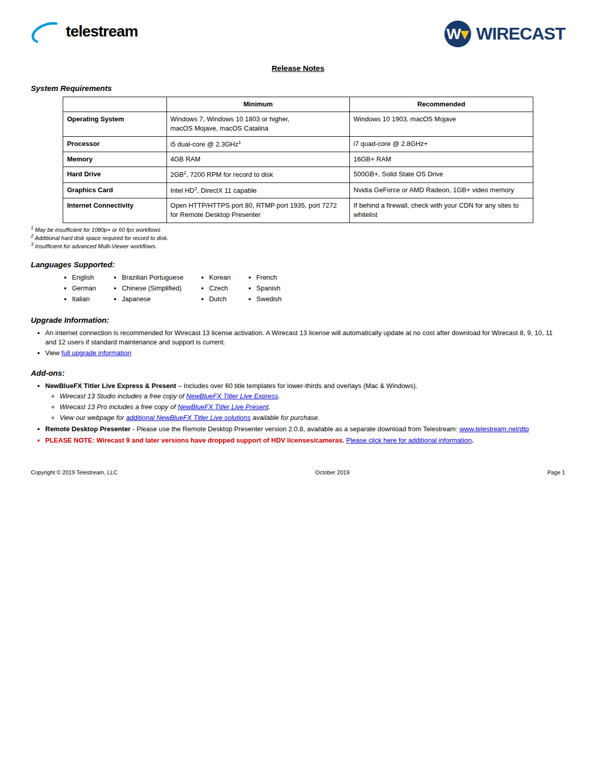telestream
W▾
WIRECAST
Release Notes
System Requirements
| | Minimum | Recommended |
| --- | --- | --- |
| Operating System | Windows 7, Windows 10 1803 or higher, macOS Mojave, macOS Catalina | Windows 10 1903, macOS Mojave |
| Processor | i5 dual-core @ 2.3GHz 1 | i7 quad-core @ 2.8GHz+ |
| Memory | 4GB RAM | 16GB+ RAM |
| Hard Drive | 2GB 2 , 7200 RPM for record to disk | 500GB+, Solid State OS Drive |
| Graphics Card | Intel HD 3 , DirectX 11 capable | Nvidia GeForce or AMD Radeon, 1GB+ video memory |
| Internet Connectivity | Open HTTP/HTTPS port 80, RTMP port 1935, port 7272 for Remote Desktop Presenter | If behind a firewall, check with your CDN for any sites to whitelist |
1 May be insufficient for 1080p+ or 60 fps workflows
2 Additional hard disk space required for record to disk.
3 Insufficient for advanced Multi-Viewer workflows.
Languages Supported:
English
German
Italian
Brazilian Portuguese
Chinese (Simplified)
Japanese
Korean
Czech
Dutch
French
Spanish
Swedish
Upgrade Information:
An internet connection is recommended for Wirecast 13 license activation. A Wirecast 13 license will automatically update at no cost after download for Wirecast 8, 9, 10, 11 and 12 users if standard maintenance and support is current.
View full upgrade information
Add-ons:
NewBlueFX Titler Live Express & Present – Includes over 60 title templates for lower-thirds and overlays (Mac & Windows).
Wirecast 13 Studio includes a free copy of NewBlueFX Titler Live Express.
Wirecast 13 Pro includes a free copy of NewBlueFX Titler Live Present.
View our webpage for additional NewBlueFX Titler Live solutions available for purchase.
Remote Desktop Presenter - Please use the Remote Desktop Presenter version 2.0.8, available as a separate download from Telestream: www.telestream.net/dtp
PLEASE NOTE: Wirecast 9 and later versions have dropped support of HDV licenses/cameras. Please click here for additional information.
Copyright © 2019 Telestream, LLC
October 2019
Page 1